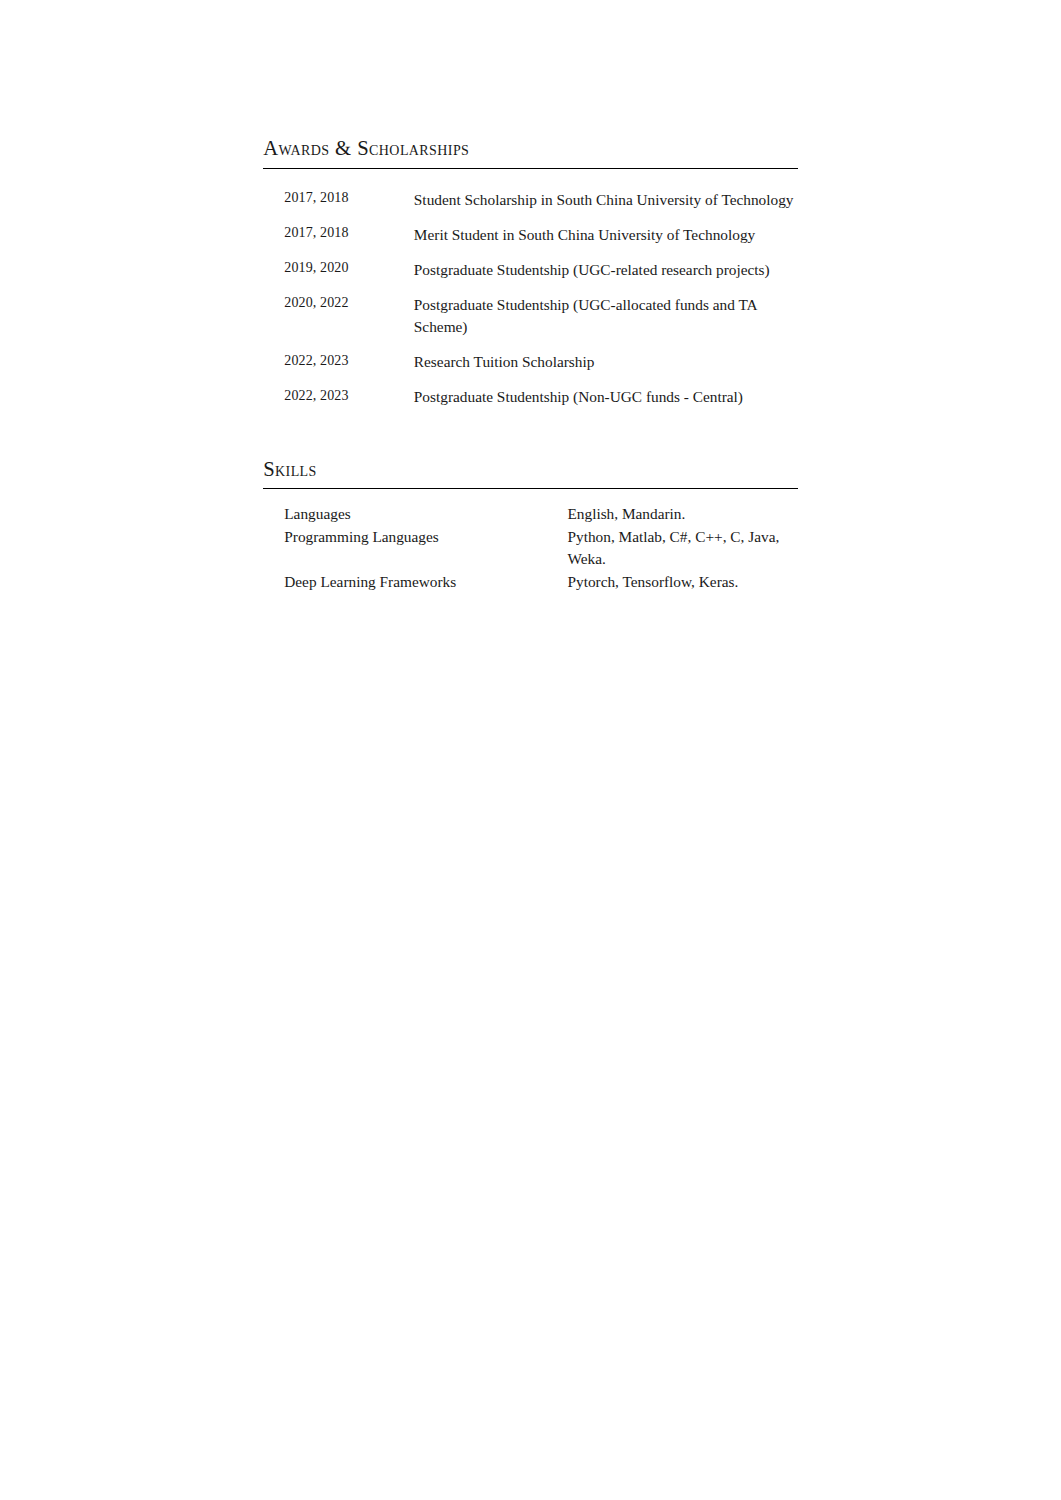Awards & Scholarships
| 2017, 2018 | Student Scholarship in South China University of Technology |
| 2017, 2018 | Merit Student in South China University of Technology |
| 2019, 2020 | Postgraduate Studentship (UGC-related research projects) |
| 2020, 2022 | Postgraduate Studentship (UGC-allocated funds and TA Scheme) |
| 2022, 2023 | Research Tuition Scholarship |
| 2022, 2023 | Postgraduate Studentship (Non-UGC funds - Central) |
Skills
| Languages | English, Mandarin. |
| Programming Languages | Python, Matlab, C#, C++, C, Java, Weka. |
| Deep Learning Frameworks | Pytorch, Tensorflow, Keras. |